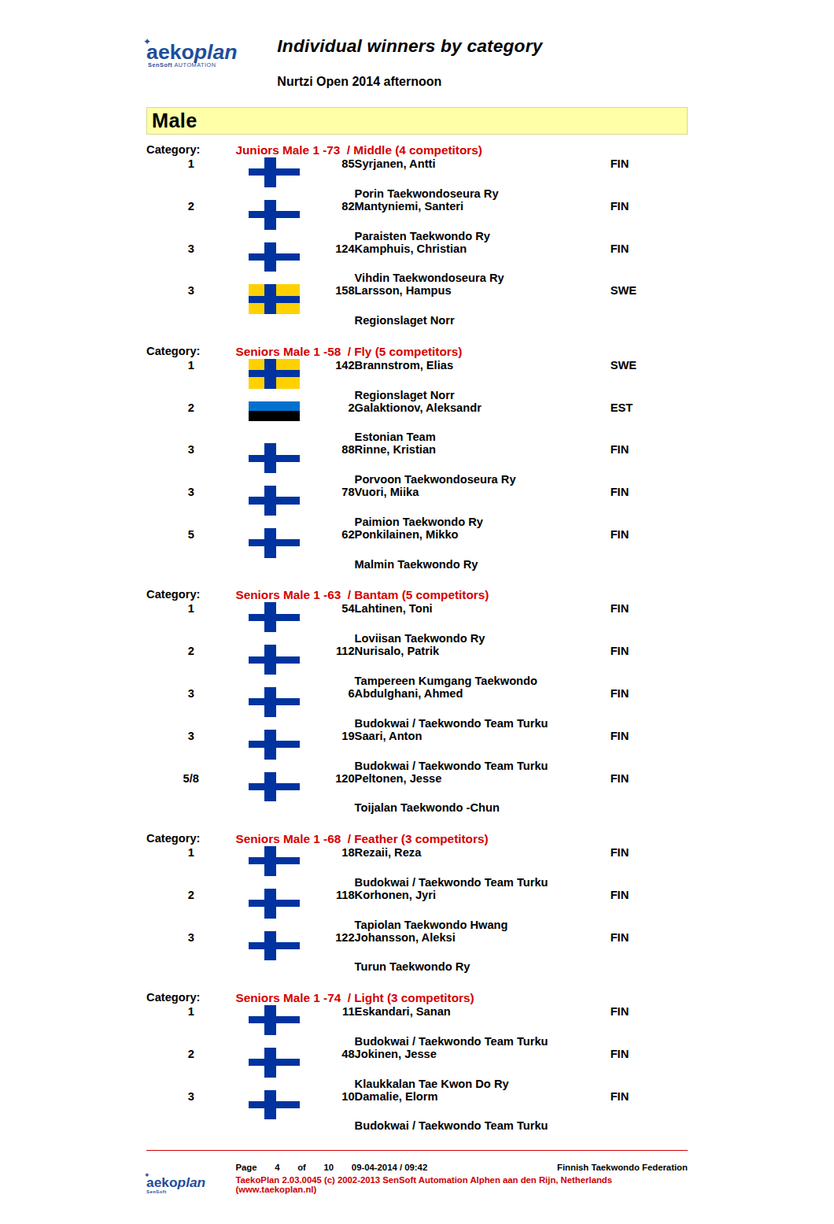✦aeko plan
SenSoft AUTOMATION
Individual winners by category
Nurtzi Open 2014 afternoon
Male
| Category: | Juniors Male 1 -73 / Middle (4 competitors) |
| 1 | | 85 | Syrjanen, Antti | FIN |
| | | | Porin Taekwondoseura Ry | |
| 2 | | 82 | Mantyniemi, Santeri | FIN |
| | | | Paraisten Taekwondo Ry | |
| 3 | | 124 | Kamphuis, Christian | FIN |
| | | | Vihdin Taekwondoseura Ry | |
| 3 | | 158 | Larsson, Hampus | SWE |
| | | | Regionslaget Norr | |
| Category: | Seniors Male 1 -58 / Fly (5 competitors) |
| 1 | | 142 | Brannstrom, Elias | SWE |
| | | | Regionslaget Norr | |
| 2 | | 2 | Galaktionov, Aleksandr | EST |
| | | | Estonian Team | |
| 3 | | 88 | Rinne, Kristian | FIN |
| | | | Porvoon Taekwondoseura Ry | |
| 3 | | 78 | Vuori, Miika | FIN |
| | | | Paimion Taekwondo Ry | |
| 5 | | 62 | Ponkilainen, Mikko | FIN |
| | | | Malmin Taekwondo Ry | |
| Category: | Seniors Male 1 -63 / Bantam (5 competitors) |
| 1 | | 54 | Lahtinen, Toni | FIN |
| | | | Loviisan Taekwondo Ry | |
| 2 | | 112 | Nurisalo, Patrik | FIN |
| | | | Tampereen Kumgang Taekwondo | |
| 3 | | 6 | Abdulghani, Ahmed | FIN |
| | | | Budokwai / Taekwondo Team Turku | |
| 3 | | 19 | Saari, Anton | FIN |
| | | | Budokwai / Taekwondo Team Turku | |
| 5/8 | | 120 | Peltonen, Jesse | FIN |
| | | | Toijalan Taekwondo -Chun | |
| Category: | Seniors Male 1 -68 / Feather (3 competitors) |
| 1 | | 18 | Rezaii, Reza | FIN |
| | | | Budokwai / Taekwondo Team Turku | |
| 2 | | 118 | Korhonen, Jyri | FIN |
| | | | Tapiolan Taekwondo Hwang | |
| 3 | | 122 | Johansson, Aleksi | FIN |
| | | | Turun Taekwondo Ry | |
| Category: | Seniors Male 1 -74 / Light (3 competitors) |
| 1 | | 11 | Eskandari, Sanan | FIN |
| | | | Budokwai / Taekwondo Team Turku | |
| 2 | | 48 | Jokinen, Jesse | FIN |
| | | | Klaukkalan Tae Kwon Do Ry | |
| 3 | | 10 | Damalie, Elorm | FIN |
| | | | Budokwai / Taekwondo Team Turku | |
✦aeko plan
SenSoft
Page 4 of 1009-04-2014 / 09:42
Finnish Taekwondo Federation
TaekoPlan 2.03.0045 (c) 2002-2013 SenSoft Automation Alphen aan den Rijn, Netherlands (www.taekoplan.nl)